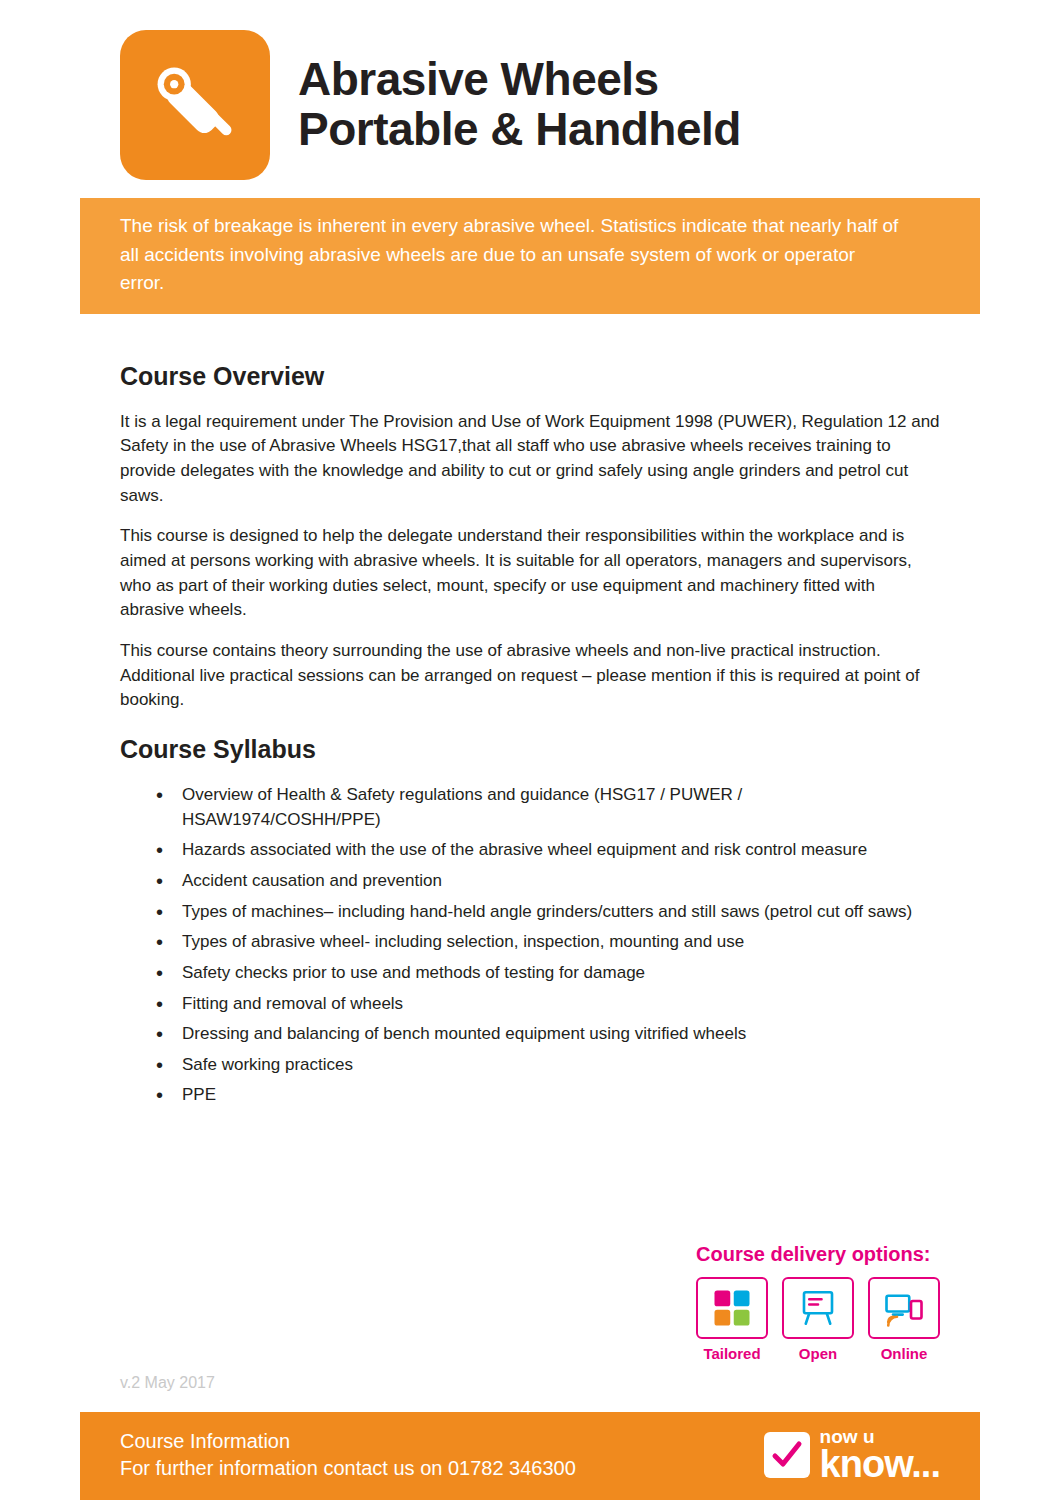Abrasive Wheels
Portable & Handheld
The risk of breakage is inherent in every abrasive wheel. Statistics indicate that nearly half of all accidents involving abrasive wheels are due to an unsafe system of work or operator error.
Course Overview
It is a legal requirement under The Provision and Use of Work Equipment 1998 (PUWER), Regulation 12 and Safety in the use of Abrasive Wheels HSG17,that all staff who use abrasive wheels receives training to provide delegates with the knowledge and ability to cut or grind safely using angle grinders and petrol cut saws.
This course is designed to help the delegate understand their responsibilities within the workplace and is aimed at persons working with abrasive wheels. It is suitable for all operators, managers and supervisors, who as part of their working duties select, mount, specify or use equipment and machinery fitted with abrasive wheels.
This course contains theory surrounding the use of abrasive wheels and non-live practical instruction. Additional live practical sessions can be arranged on request – please mention if this is required at point of booking.
Course Syllabus
Overview of Health & Safety regulations and guidance (HSG17 / PUWER / HSAW1974/COSHH/PPE)
Hazards associated with the use of the abrasive wheel equipment and risk control measure
Accident causation and prevention
Types of machines– including hand-held angle grinders/cutters and still saws (petrol cut off saws)
Types of abrasive wheel- including selection, inspection, mounting and use
Safety checks prior to use and methods of testing for damage
Fitting and removal of wheels
Dressing and balancing of bench mounted equipment using vitrified wheels
Safe working practices
PPE
Course delivery options:
Tailored
Open
Online
v.2 May 2017
Course Information
For further information contact us on 01782 346300
now u
know...